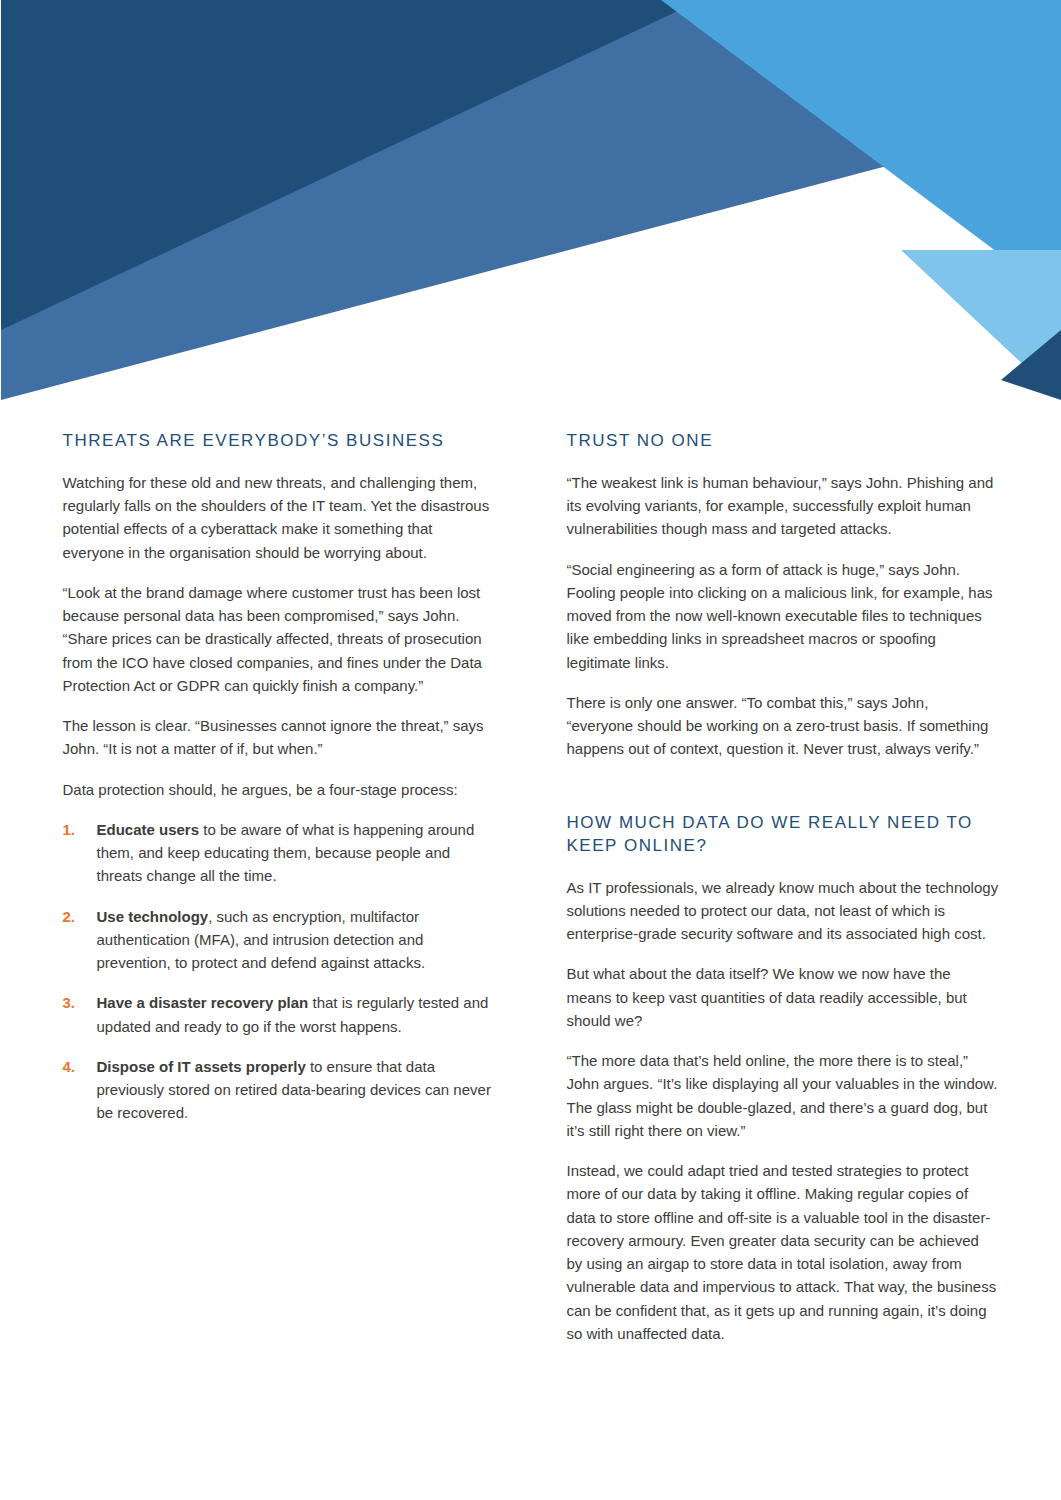Threats are everybody’s business
Watching for these old and new threats, and challenging them, regularly falls on the shoulders of the IT team. Yet the disastrous potential effects of a cyberattack make it something that everyone in the organisation should be worrying about.
“Look at the brand damage where customer trust has been lost because personal data has been compromised,” says John. “Share prices can be drastically affected, threats of prosecution from the ICO have closed companies, and fines under the Data Protection Act or GDPR can quickly finish a company.”
The lesson is clear. “Businesses cannot ignore the threat,” says John. “It is not a matter of if, but when.”
Data protection should, he argues, be a four-stage process:
Educate users to be aware of what is happening around them, and keep educating them, because people and threats change all the time.
Use technology, such as encryption, multifactor authentication (MFA), and intrusion detection and prevention, to protect and defend against attacks.
Have a disaster recovery plan that is regularly tested and updated and ready to go if the worst happens.
Dispose of IT assets properly to ensure that data previously stored on retired data-bearing devices can never be recovered.
Trust no one
“The weakest link is human behaviour,” says John. Phishing and its evolving variants, for example, successfully exploit human vulnerabilities though mass and targeted attacks.
“Social engineering as a form of attack is huge,” says John. Fooling people into clicking on a malicious link, for example, has moved from the now well-known executable files to techniques like embedding links in spreadsheet macros or spoofing legitimate links.
There is only one answer. “To combat this,” says John, “everyone should be working on a zero-trust basis. If something happens out of context, question it. Never trust, always verify.”
How much data do we really need to keep online?
As IT professionals, we already know much about the technology solutions needed to protect our data, not least of which is enterprise-grade security software and its associated high cost.
But what about the data itself? We know we now have the means to keep vast quantities of data readily accessible, but should we?
“The more data that’s held online, the more there is to steal,” John argues. “It’s like displaying all your valuables in the window. The glass might be double-glazed, and there’s a guard dog, but it’s still right there on view.”
Instead, we could adapt tried and tested strategies to protect more of our data by taking it offline. Making regular copies of data to store offline and off-site is a valuable tool in the disaster-recovery armoury. Even greater data security can be achieved by using an airgap to store data in total isolation, away from vulnerable data and impervious to attack. That way, the business can be confident that, as it gets up and running again, it’s doing so with unaffected data.